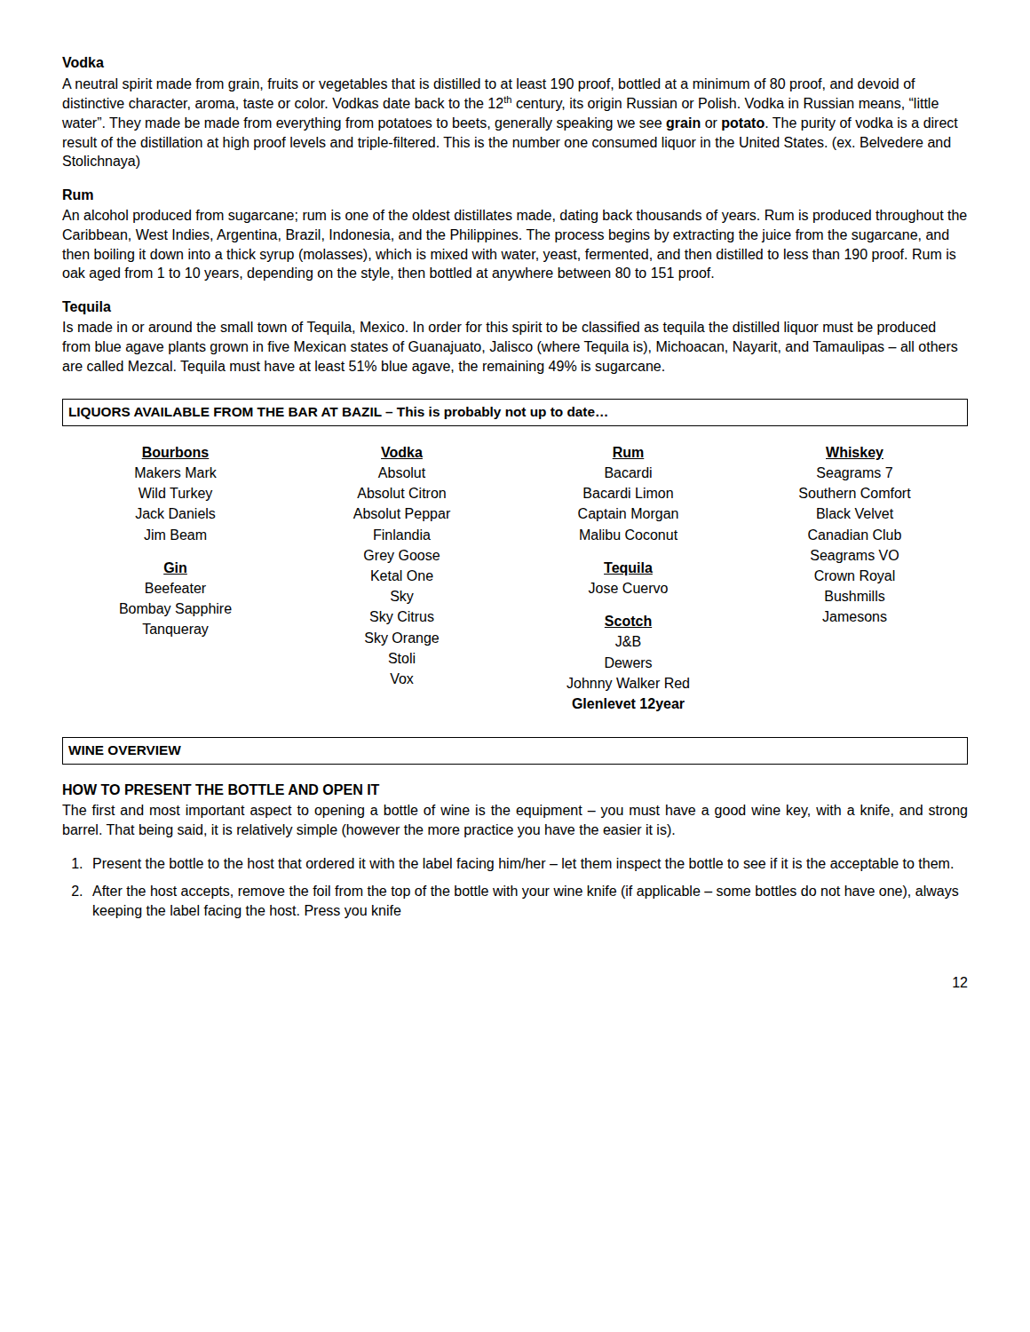Vodka
A neutral spirit made from grain, fruits or vegetables that is distilled to at least 190 proof, bottled at a minimum of 80 proof, and devoid of distinctive character, aroma, taste or color. Vodkas date back to the 12th century, its origin Russian or Polish. Vodka in Russian means, “little water”. They made be made from everything from potatoes to beets, generally speaking we see grain or potato. The purity of vodka is a direct result of the distillation at high proof levels and triple-filtered. This is the number one consumed liquor in the United States. (ex. Belvedere and Stolichnaya)
Rum
An alcohol produced from sugarcane; rum is one of the oldest distillates made, dating back thousands of years. Rum is produced throughout the Caribbean, West Indies, Argentina, Brazil, Indonesia, and the Philippines. The process begins by extracting the juice from the sugarcane, and then boiling it down into a thick syrup (molasses), which is mixed with water, yeast, fermented, and then distilled to less than 190 proof. Rum is oak aged from 1 to 10 years, depending on the style, then bottled at anywhere between 80 to 151 proof.
Tequila
Is made in or around the small town of Tequila, Mexico. In order for this spirit to be classified as tequila the distilled liquor must be produced from blue agave plants grown in five Mexican states of Guanajuato, Jalisco (where Tequila is), Michoacan, Nayarit, and Tamaulipas – all others are called Mezcal. Tequila must have at least 51% blue agave, the remaining 49% is sugarcane.
LIQUORS AVAILABLE FROM THE BAR AT BAZIL – This is probably not up to date…
| Bourbons Makers Mark Wild Turkey Jack Daniels Jim Beam Gin Beefeater Bombay Sapphire Tanqueray | Vodka Absolut Absolut Citron Absolut Peppar Finlandia Grey Goose Ketal One Sky Sky Citrus Sky Orange Stoli Vox | Rum Bacardi Bacardi Limon Captain Morgan Malibu Coconut Tequila Jose Cuervo Scotch J&B Dewers Johnny Walker Red Glenlevet 12year | Whiskey Seagrams 7 Southern Comfort Black Velvet Canadian Club Seagrams VO Crown Royal Bushmills Jamesons |
WINE OVERVIEW
HOW TO PRESENT THE BOTTLE AND OPEN IT
The first and most important aspect to opening a bottle of wine is the equipment – you must have a good wine key, with a knife, and strong barrel. That being said, it is relatively simple (however the more practice you have the easier it is).
Present the bottle to the host that ordered it with the label facing him/her – let them inspect the bottle to see if it is the acceptable to them.
After the host accepts, remove the foil from the top of the bottle with your wine knife (if applicable – some bottles do not have one), always keeping the label facing the host. Press you knife
12